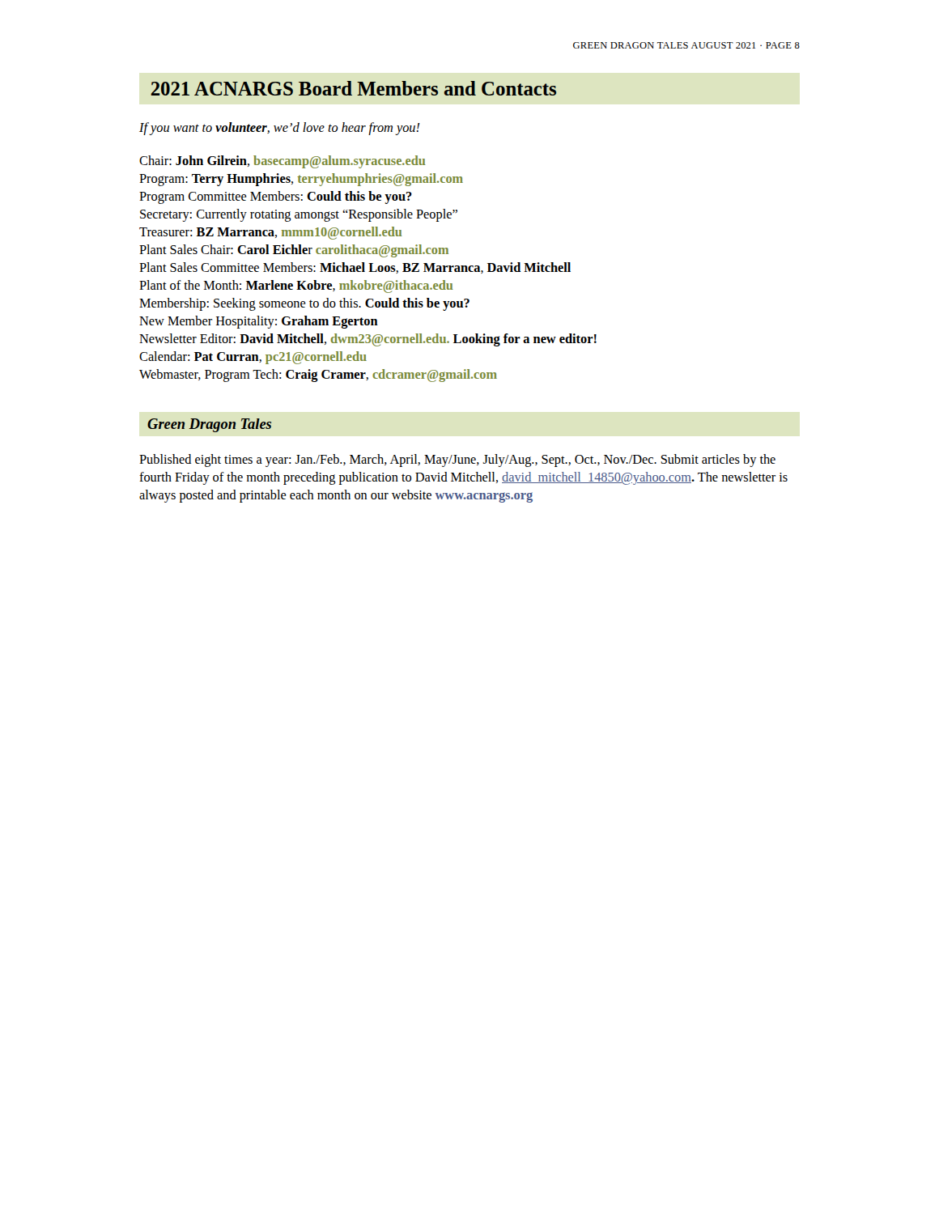Green Dragon Tales August 2021 · Page 8
2021 ACNARGS Board Members and Contacts
If you want to volunteer, we’d love to hear from you!
Chair: John Gilrein, basecamp@alum.syracuse.edu
Program: Terry Humphries, terryehumphries@gmail.com
Program Committee Members: Could this be you?
Secretary: Currently rotating amongst “Responsible People”
Treasurer: BZ Marranca, mmm10@cornell.edu
Plant Sales Chair: Carol Eichler carolithaca@gmail.com
Plant Sales Committee Members: Michael Loos, BZ Marranca, David Mitchell
Plant of the Month: Marlene Kobre, mkobre@ithaca.edu
Membership: Seeking someone to do this. Could this be you?
New Member Hospitality: Graham Egerton
Newsletter Editor: David Mitchell, dwm23@cornell.edu. Looking for a new editor!
Calendar: Pat Curran, pc21@cornell.edu
Webmaster, Program Tech: Craig Cramer, cdcramer@gmail.com
Green Dragon Tales
Published eight times a year: Jan./Feb., March, April, May/June, July/Aug., Sept., Oct., Nov./Dec. Submit articles by the fourth Friday of the month preceding publication to David Mitchell, david_mitchell_14850@yahoo.com. The newsletter is always posted and printable each month on our website www.acnargs.org